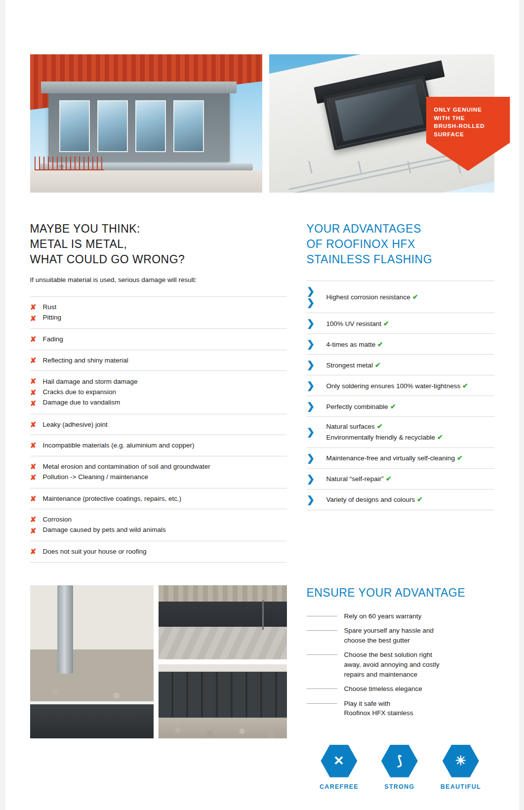Only genuine
with the
brush-rolled
surface
MAYBE YOU THINK:
METAL IS METAL,
WHAT COULD GO WRONG?
If unsuitable material is used, serious damage will result:
| ✘ ✘ | Rust Pitting |
| ✘ | Fading |
| ✘ | Reflecting and shiny material |
| ✘ ✘ ✘ | Hail damage and storm damage Cracks due to expansion Damage due to vandalism |
| ✘ | Leaky (adhesive) joint |
| ✘ | Incompatible materials (e.g. aluminium and copper) |
| ✘ ✘ | Metal erosion and contamination of soil and groundwater Pollution -> Cleaning / maintenance |
| ✘ | Maintenance (protective coatings, repairs, etc.) |
| ✘ ✘ | Corrosion Damage caused by pets and wild animals |
| ✘ | Does not suit your house or roofing |
YOUR ADVANTAGES
OF ROOFINOX HFX
STAINLESS FLASHING
| ❯ ❯ | Highest corrosion resistance ✔ |
| ❯ | 100% UV resistant ✔ |
| ❯ | 4-times as matte ✔ |
| ❯ | Strongest metal ✔ |
| ❯ | Only soldering ensures 100% water-tightness ✔ |
| ❯ | Perfectly combinable ✔ |
| ❯ | Natural surfaces ✔ Environmentally friendly & recyclable ✔ |
| ❯ | Maintenance-free and virtually self-cleaning ✔ |
| ❯ | Natural “self-repair” ✔ |
| ❯ | Variety of designs and colours ✔ |
ENSURE YOUR ADVANTAGE
Rely on 60 years warranty
Spare yourself any hassle and
choose the best gutter
Choose the best solution right
away, avoid annoying and costly
repairs and maintenance
Choose timeless elegance
Play it safe with
Roofinox HFX stainless
✕
CAREFREE
⟆
STRONG
☀
BEAUTIFUL